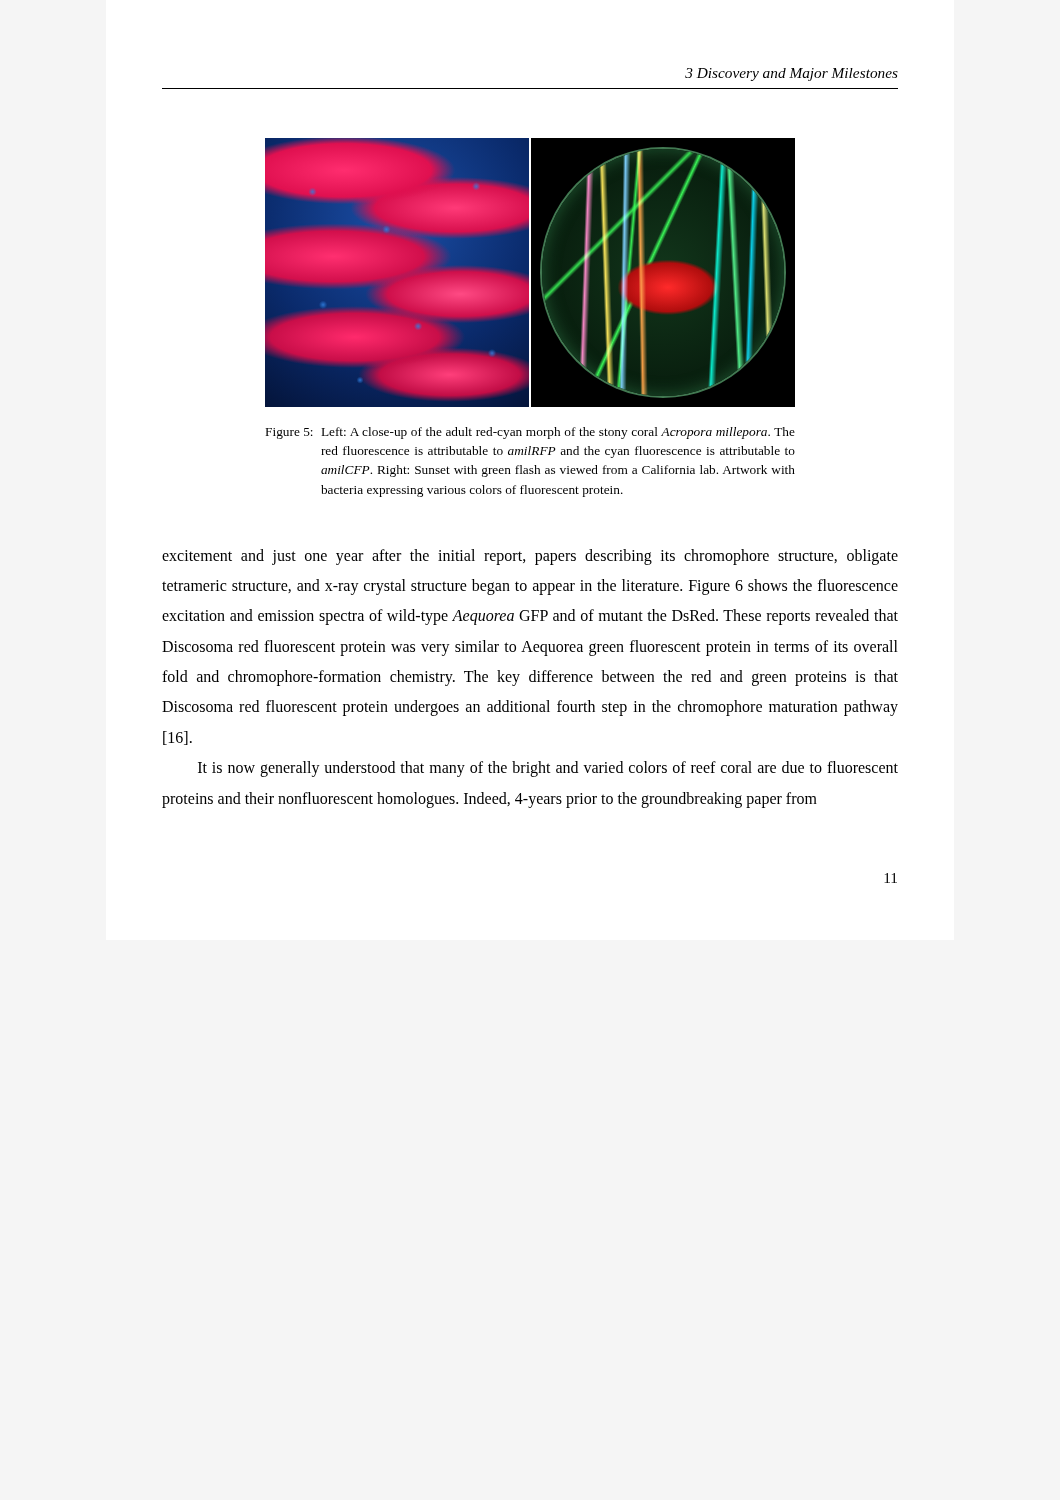3 Discovery and Major Milestones
Figure 5: Left: A close-up of the adult red-cyan morph of the stony coral Acropora millepora. The red fluorescence is attributable to amilRFP and the cyan fluorescence is attributable to amilCFP. Right: Sunset with green flash as viewed from a California lab. Artwork with bacteria expressing various colors of fluorescent protein.
excitement and just one year after the initial report, papers describing its chromophore structure, obligate tetrameric structure, and x-ray crystal structure began to appear in the literature. Figure 6 shows the fluorescence excitation and emission spectra of wild-type Aequorea GFP and of mutant the DsRed. These reports revealed that Discosoma red fluorescent protein was very similar to Aequorea green fluorescent protein in terms of its overall fold and chromophore-formation chemistry. The key difference between the red and green proteins is that Discosoma red fluorescent protein undergoes an additional fourth step in the chromophore maturation pathway [16].
It is now generally understood that many of the bright and varied colors of reef coral are due to fluorescent proteins and their nonfluorescent homologues. Indeed, 4-years prior to the groundbreaking paper from
11